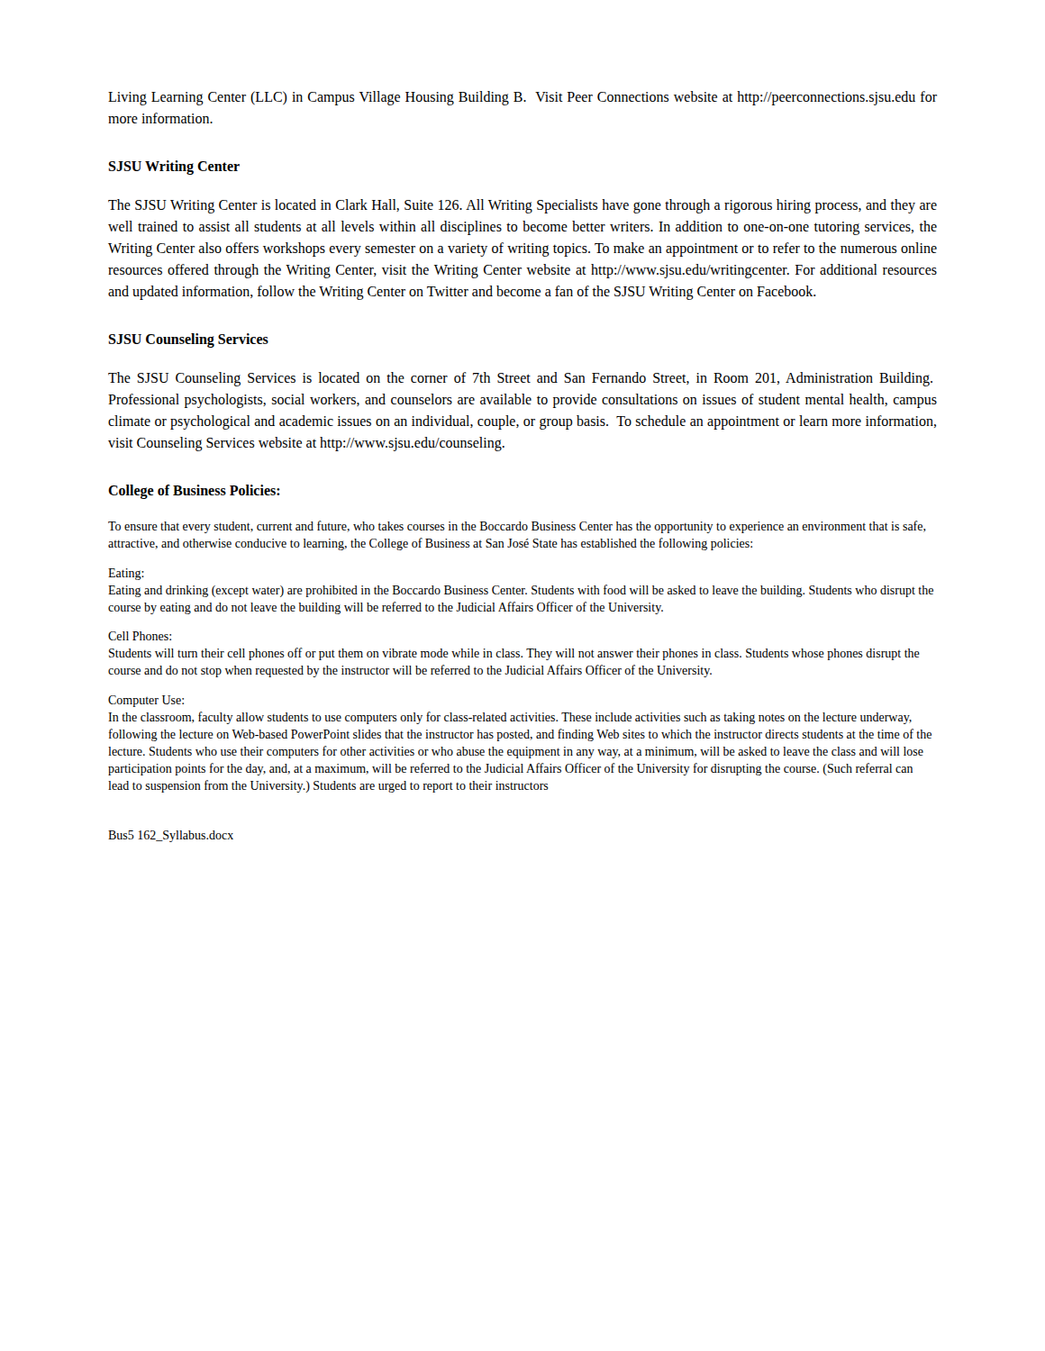Living Learning Center (LLC) in Campus Village Housing Building B. Visit Peer Connections website at http://peerconnections.sjsu.edu for more information.
SJSU Writing Center
The SJSU Writing Center is located in Clark Hall, Suite 126. All Writing Specialists have gone through a rigorous hiring process, and they are well trained to assist all students at all levels within all disciplines to become better writers. In addition to one-on-one tutoring services, the Writing Center also offers workshops every semester on a variety of writing topics. To make an appointment or to refer to the numerous online resources offered through the Writing Center, visit the Writing Center website at http://www.sjsu.edu/writingcenter. For additional resources and updated information, follow the Writing Center on Twitter and become a fan of the SJSU Writing Center on Facebook.
SJSU Counseling Services
The SJSU Counseling Services is located on the corner of 7th Street and San Fernando Street, in Room 201, Administration Building. Professional psychologists, social workers, and counselors are available to provide consultations on issues of student mental health, campus climate or psychological and academic issues on an individual, couple, or group basis. To schedule an appointment or learn more information, visit Counseling Services website at http://www.sjsu.edu/counseling.
College of Business Policies:
To ensure that every student, current and future, who takes courses in the Boccardo Business Center has the opportunity to experience an environment that is safe, attractive, and otherwise conducive to learning, the College of Business at San José State has established the following policies:
Eating:
Eating and drinking (except water) are prohibited in the Boccardo Business Center. Students with food will be asked to leave the building. Students who disrupt the course by eating and do not leave the building will be referred to the Judicial Affairs Officer of the University.
Cell Phones:
Students will turn their cell phones off or put them on vibrate mode while in class. They will not answer their phones in class. Students whose phones disrupt the course and do not stop when requested by the instructor will be referred to the Judicial Affairs Officer of the University.
Computer Use:
In the classroom, faculty allow students to use computers only for class-related activities. These include activities such as taking notes on the lecture underway, following the lecture on Web-based PowerPoint slides that the instructor has posted, and finding Web sites to which the instructor directs students at the time of the lecture. Students who use their computers for other activities or who abuse the equipment in any way, at a minimum, will be asked to leave the class and will lose participation points for the day, and, at a maximum, will be referred to the Judicial Affairs Officer of the University for disrupting the course. (Such referral can lead to suspension from the University.) Students are urged to report to their instructors
Bus5 162_Syllabus.docx